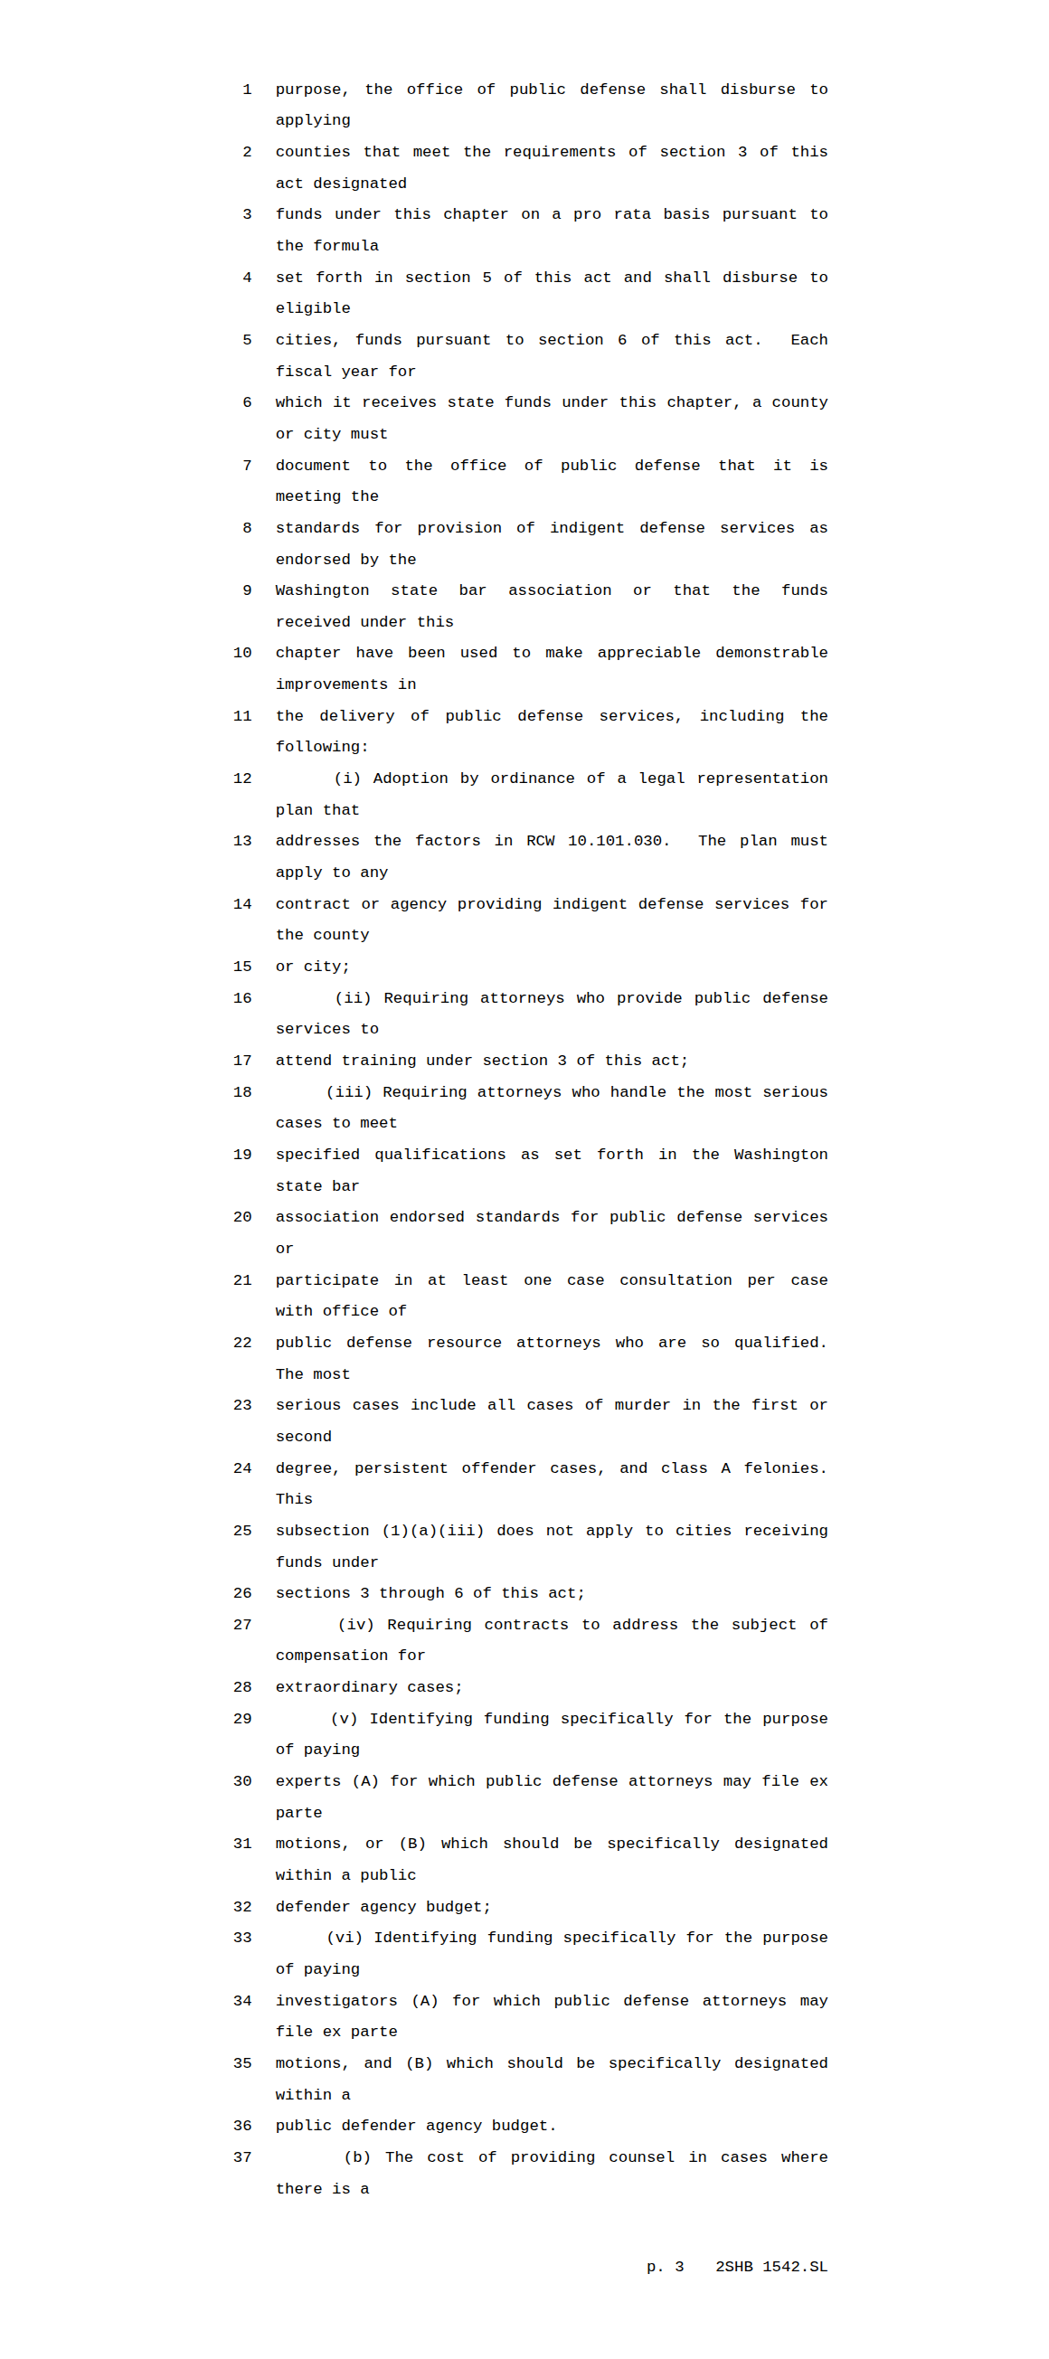purpose, the office of public defense shall disburse to applying
counties that meet the requirements of section 3 of this act designated
funds under this chapter on a pro rata basis pursuant to the formula
set forth in section 5 of this act and shall disburse to eligible
cities, funds pursuant to section 6 of this act. Each fiscal year for
which it receives state funds under this chapter, a county or city must
document to the office of public defense that it is meeting the
standards for provision of indigent defense services as endorsed by the
Washington state bar association or that the funds received under this
chapter have been used to make appreciable demonstrable improvements in
the delivery of public defense services, including the following:
(i) Adoption by ordinance of a legal representation plan that
addresses the factors in RCW 10.101.030. The plan must apply to any
contract or agency providing indigent defense services for the county
or city;
(ii) Requiring attorneys who provide public defense services to
attend training under section 3 of this act;
(iii) Requiring attorneys who handle the most serious cases to meet
specified qualifications as set forth in the Washington state bar
association endorsed standards for public defense services or
participate in at least one case consultation per case with office of
public defense resource attorneys who are so qualified. The most
serious cases include all cases of murder in the first or second
degree, persistent offender cases, and class A felonies. This
subsection (1)(a)(iii) does not apply to cities receiving funds under
sections 3 through 6 of this act;
(iv) Requiring contracts to address the subject of compensation for
extraordinary cases;
(v) Identifying funding specifically for the purpose of paying
experts (A) for which public defense attorneys may file ex parte
motions, or (B) which should be specifically designated within a public
defender agency budget;
(vi) Identifying funding specifically for the purpose of paying
investigators (A) for which public defense attorneys may file ex parte
motions, and (B) which should be specifically designated within a
public defender agency budget.
(b) The cost of providing counsel in cases where there is a
p. 32SHB 1542.SL